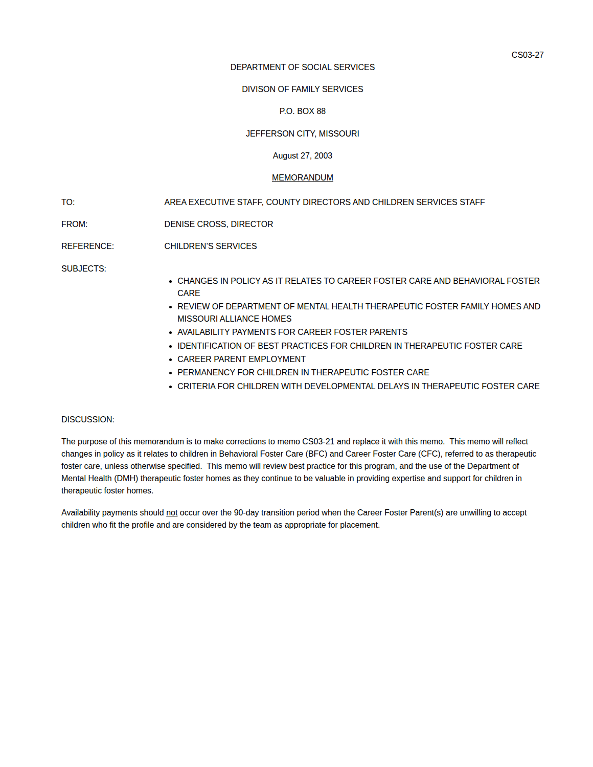CS03-27
DEPARTMENT OF SOCIAL SERVICES
DIVISON OF FAMILY SERVICES
P.O. BOX 88
JEFFERSON CITY, MISSOURI
August 27, 2003
MEMORANDUM
| TO: | AREA EXECUTIVE STAFF, COUNTY DIRECTORS AND CHILDREN SERVICES STAFF |
| FROM: | DENISE CROSS, DIRECTOR |
| REFERENCE: | CHILDREN’S SERVICES |
| SUBJECTS: | |
| | CHANGES IN POLICY AS IT RELATES TO CAREER FOSTER CARE AND BEHAVIORAL FOSTER CARE REVIEW OF DEPARTMENT OF MENTAL HEALTH THERAPEUTIC FOSTER FAMILY HOMES AND MISSOURI ALLIANCE HOMES AVAILABILITY PAYMENTS FOR CAREER FOSTER PARENTS IDENTIFICATION OF BEST PRACTICES FOR CHILDREN IN THERAPEUTIC FOSTER CARE CAREER PARENT EMPLOYMENT PERMANENCY FOR CHILDREN IN THERAPEUTIC FOSTER CARE CRITERIA FOR CHILDREN WITH DEVELOPMENTAL DELAYS IN THERAPEUTIC FOSTER CARE |
DISCUSSION:
The purpose of this memorandum is to make corrections to memo CS03-21 and replace it with this memo. This memo will reflect changes in policy as it relates to children in Behavioral Foster Care (BFC) and Career Foster Care (CFC), referred to as therapeutic foster care, unless otherwise specified. This memo will review best practice for this program, and the use of the Department of Mental Health (DMH) therapeutic foster homes as they continue to be valuable in providing expertise and support for children in therapeutic foster homes.
Availability payments should not occur over the 90-day transition period when the Career Foster Parent(s) are unwilling to accept children who fit the profile and are considered by the team as appropriate for placement.